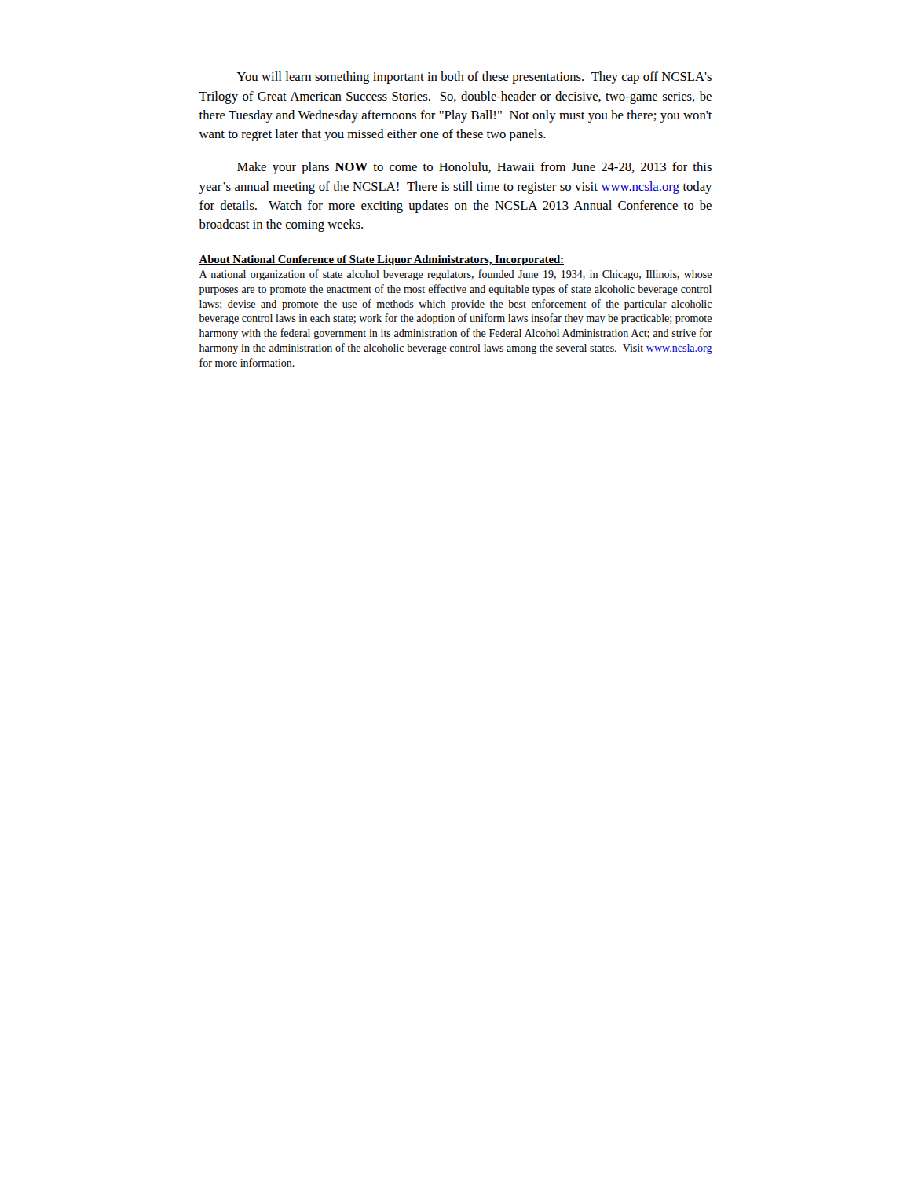You will learn something important in both of these presentations. They cap off NCSLA's Trilogy of Great American Success Stories. So, double-header or decisive, two-game series, be there Tuesday and Wednesday afternoons for "Play Ball!" Not only must you be there; you won't want to regret later that you missed either one of these two panels.
Make your plans NOW to come to Honolulu, Hawaii from June 24-28, 2013 for this year’s annual meeting of the NCSLA! There is still time to register so visit www.ncsla.org today for details. Watch for more exciting updates on the NCSLA 2013 Annual Conference to be broadcast in the coming weeks.
About National Conference of State Liquor Administrators, Incorporated:
A national organization of state alcohol beverage regulators, founded June 19, 1934, in Chicago, Illinois, whose purposes are to promote the enactment of the most effective and equitable types of state alcoholic beverage control laws; devise and promote the use of methods which provide the best enforcement of the particular alcoholic beverage control laws in each state; work for the adoption of uniform laws insofar they may be practicable; promote harmony with the federal government in its administration of the Federal Alcohol Administration Act; and strive for harmony in the administration of the alcoholic beverage control laws among the several states. Visit www.ncsla.org for more information.